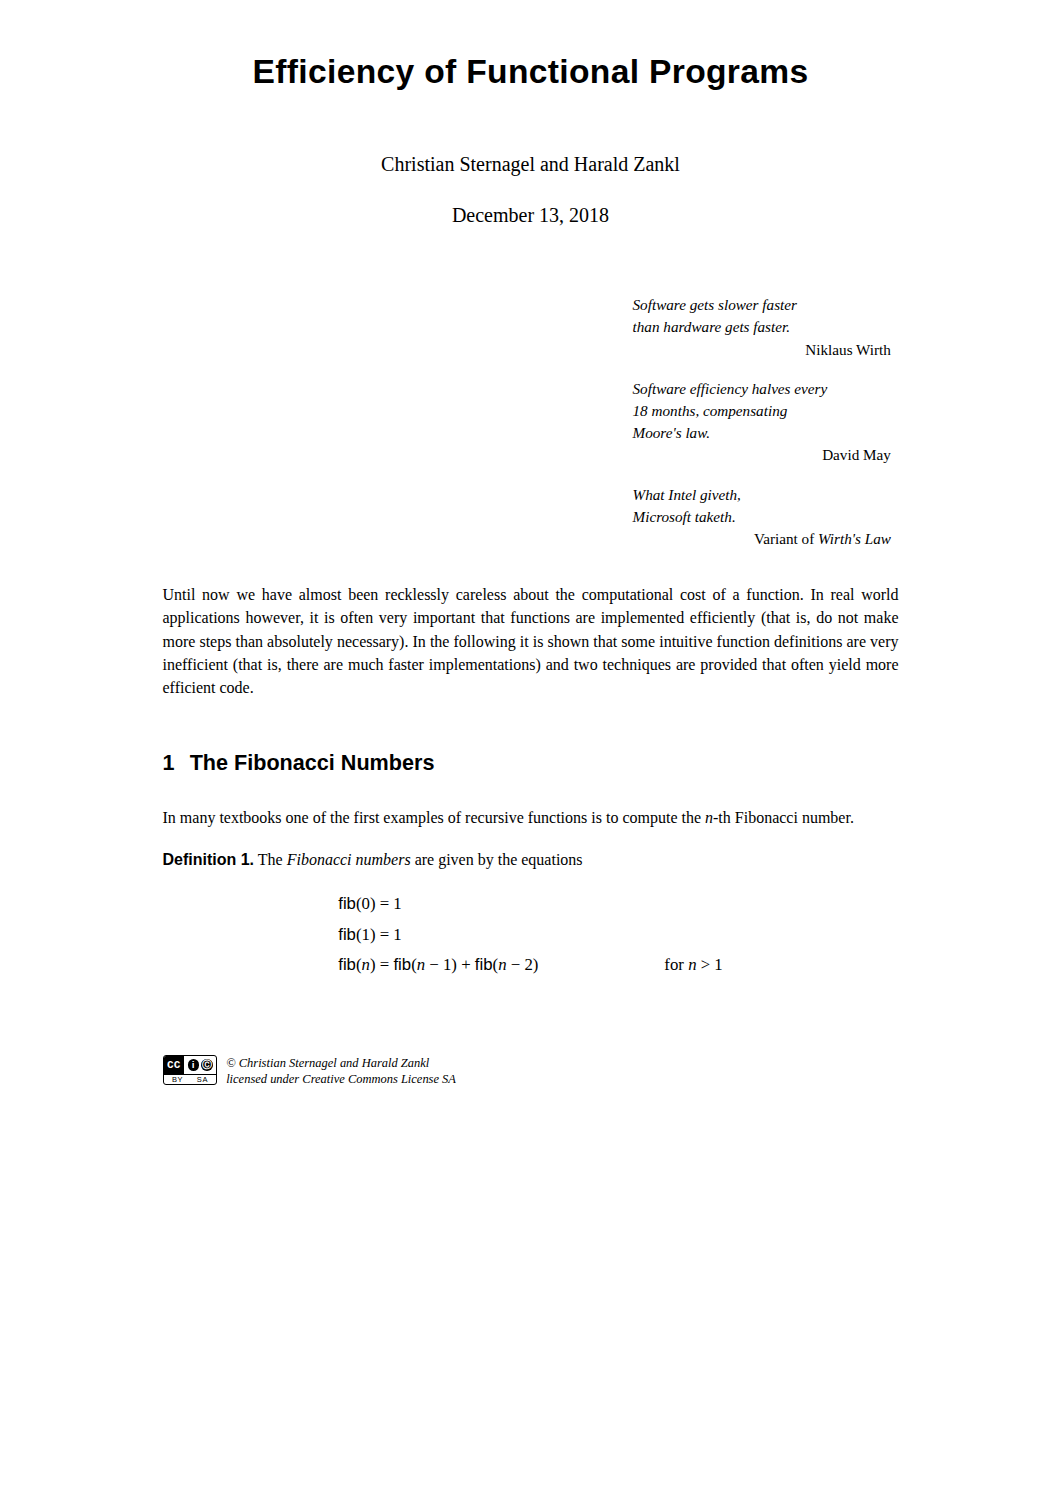Efficiency of Functional Programs
Christian Sternagel and Harald Zankl
December 13, 2018
Software gets slower faster
than hardware gets faster.
Niklaus Wirth
Software efficiency halves every
18 months, compensating
Moore's law.
David May
What Intel giveth,
Microsoft taketh.
Variant of Wirth's Law
Until now we have almost been recklessly careless about the computational cost of a function. In real world applications however, it is often very important that functions are implemented efficiently (that is, do not make more steps than absolutely necessary). In the following it is shown that some intuitive function definitions are very inefficient (that is, there are much faster implementations) and two techniques are provided that often yield more efficient code.
1 The Fibonacci Numbers
In many textbooks one of the first examples of recursive functions is to compute the n-th Fibonacci number.
Definition 1. The Fibonacci numbers are given by the equations
| fib (0) = 1 | |
| fib (1) = 1 | |
| fib ( n ) = fib ( n − 1) + fib ( n − 2) | for n > 1 |
cc
iⒸ
BY SA
© Christian Sternagel and Harald Zankl licensed under Creative Commons License SA